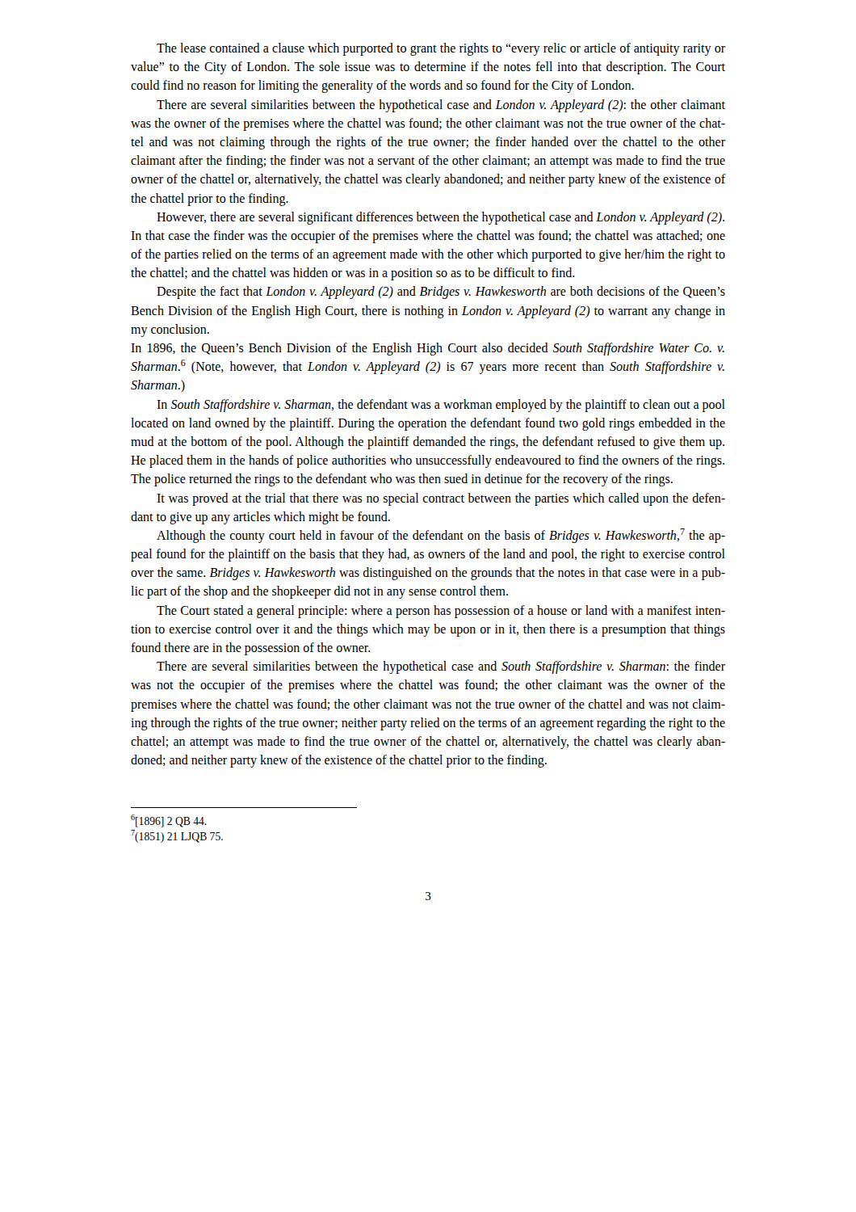The lease contained a clause which purported to grant the rights to “every relic or article of antiquity rarity or value” to the City of London. The sole issue was to determine if the notes fell into that description. The Court could find no reason for limiting the generality of the words and so found for the City of London.
There are several similarities between the hypothetical case and London v. Appleyard (2): the other claimant was the owner of the premises where the chattel was found; the other claimant was not the true owner of the chattel and was not claiming through the rights of the true owner; the finder handed over the chattel to the other claimant after the finding; the finder was not a servant of the other claimant; an attempt was made to find the true owner of the chattel or, alternatively, the chattel was clearly abandoned; and neither party knew of the existence of the chattel prior to the finding.
However, there are several significant differences between the hypothetical case and London v. Appleyard (2). In that case the finder was the occupier of the premises where the chattel was found; the chattel was attached; one of the parties relied on the terms of an agreement made with the other which purported to give her/him the right to the chattel; and the chattel was hidden or was in a position so as to be difficult to find.
Despite the fact that London v. Appleyard (2) and Bridges v. Hawkesworth are both decisions of the Queen’s Bench Division of the English High Court, there is nothing in London v. Appleyard (2) to warrant any change in my conclusion.
In 1896, the Queen’s Bench Division of the English High Court also decided South Staffordshire Water Co. v. Sharman.6 (Note, however, that London v. Appleyard (2) is 67 years more recent than South Staffordshire v. Sharman.)
In South Staffordshire v. Sharman, the defendant was a workman employed by the plaintiff to clean out a pool located on land owned by the plaintiff. During the operation the defendant found two gold rings embedded in the mud at the bottom of the pool. Although the plaintiff demanded the rings, the defendant refused to give them up. He placed them in the hands of police authorities who unsuccessfully endeavoured to find the owners of the rings. The police returned the rings to the defendant who was then sued in detinue for the recovery of the rings.
It was proved at the trial that there was no special contract between the parties which called upon the defendant to give up any articles which might be found.
Although the county court held in favour of the defendant on the basis of Bridges v. Hawkesworth,7 the appeal found for the plaintiff on the basis that they had, as owners of the land and pool, the right to exercise control over the same. Bridges v. Hawkesworth was distinguished on the grounds that the notes in that case were in a public part of the shop and the shopkeeper did not in any sense control them.
The Court stated a general principle: where a person has possession of a house or land with a manifest intention to exercise control over it and the things which may be upon or in it, then there is a presumption that things found there are in the possession of the owner.
There are several similarities between the hypothetical case and South Staffordshire v. Sharman: the finder was not the occupier of the premises where the chattel was found; the other claimant was the owner of the premises where the chattel was found; the other claimant was not the true owner of the chattel and was not claiming through the rights of the true owner; neither party relied on the terms of an agreement regarding the right to the chattel; an attempt was made to find the true owner of the chattel or, alternatively, the chattel was clearly abandoned; and neither party knew of the existence of the chattel prior to the finding.
6[1896] 2 QB 44.
7(1851) 21 LJQB 75.
3